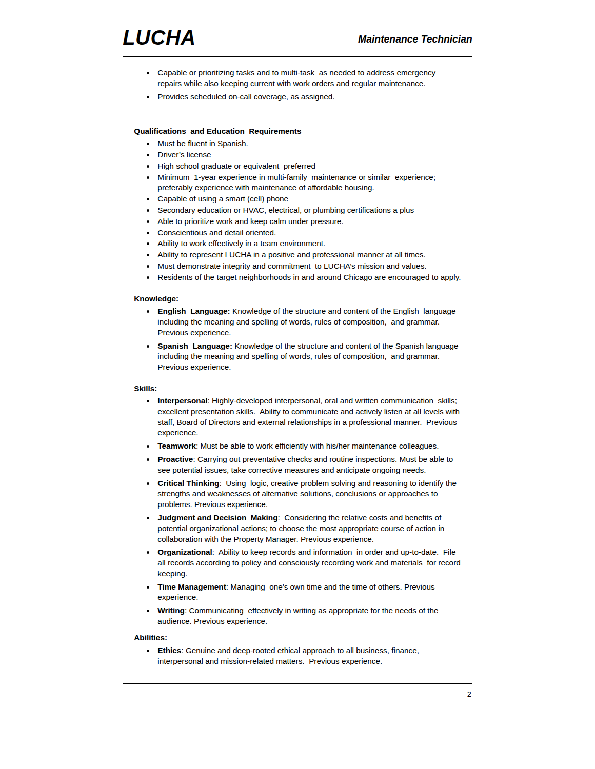LUCHA
Maintenance Technician
Capable or prioritizing tasks and to multi-task as needed to address emergency repairs while also keeping current with work orders and regular maintenance.
Provides scheduled on-call coverage, as assigned.
Qualifications and Education Requirements
Must be fluent in Spanish.
Driver’s license
High school graduate or equivalent preferred
Minimum 1-year experience in multi-family maintenance or similar experience; preferably experience with maintenance of affordable housing.
Capable of using a smart (cell) phone
Secondary education or HVAC, electrical, or plumbing certifications a plus
Able to prioritize work and keep calm under pressure.
Conscientious and detail oriented.
Ability to work effectively in a team environment.
Ability to represent LUCHA in a positive and professional manner at all times.
Must demonstrate integrity and commitment to LUCHA’s mission and values.
Residents of the target neighborhoods in and around Chicago are encouraged to apply.
Knowledge:
English Language: Knowledge of the structure and content of the English language including the meaning and spelling of words, rules of composition, and grammar. Previous experience.
Spanish Language: Knowledge of the structure and content of the Spanish language including the meaning and spelling of words, rules of composition, and grammar. Previous experience.
Skills:
Interpersonal: Highly-developed interpersonal, oral and written communication skills; excellent presentation skills. Ability to communicate and actively listen at all levels with staff, Board of Directors and external relationships in a professional manner. Previous experience.
Teamwork: Must be able to work efficiently with his/her maintenance colleagues.
Proactive: Carrying out preventative checks and routine inspections. Must be able to see potential issues, take corrective measures and anticipate ongoing needs.
Critical Thinking: Using logic, creative problem solving and reasoning to identify the strengths and weaknesses of alternative solutions, conclusions or approaches to problems. Previous experience.
Judgment and Decision Making: Considering the relative costs and benefits of potential organizational actions; to choose the most appropriate course of action in collaboration with the Property Manager. Previous experience.
Organizational: Ability to keep records and information in order and up-to-date. File all records according to policy and consciously recording work and materials for record keeping.
Time Management: Managing one's own time and the time of others. Previous experience.
Writing: Communicating effectively in writing as appropriate for the needs of the audience. Previous experience.
Abilities:
Ethics: Genuine and deep-rooted ethical approach to all business, finance, interpersonal and mission-related matters. Previous experience.
2